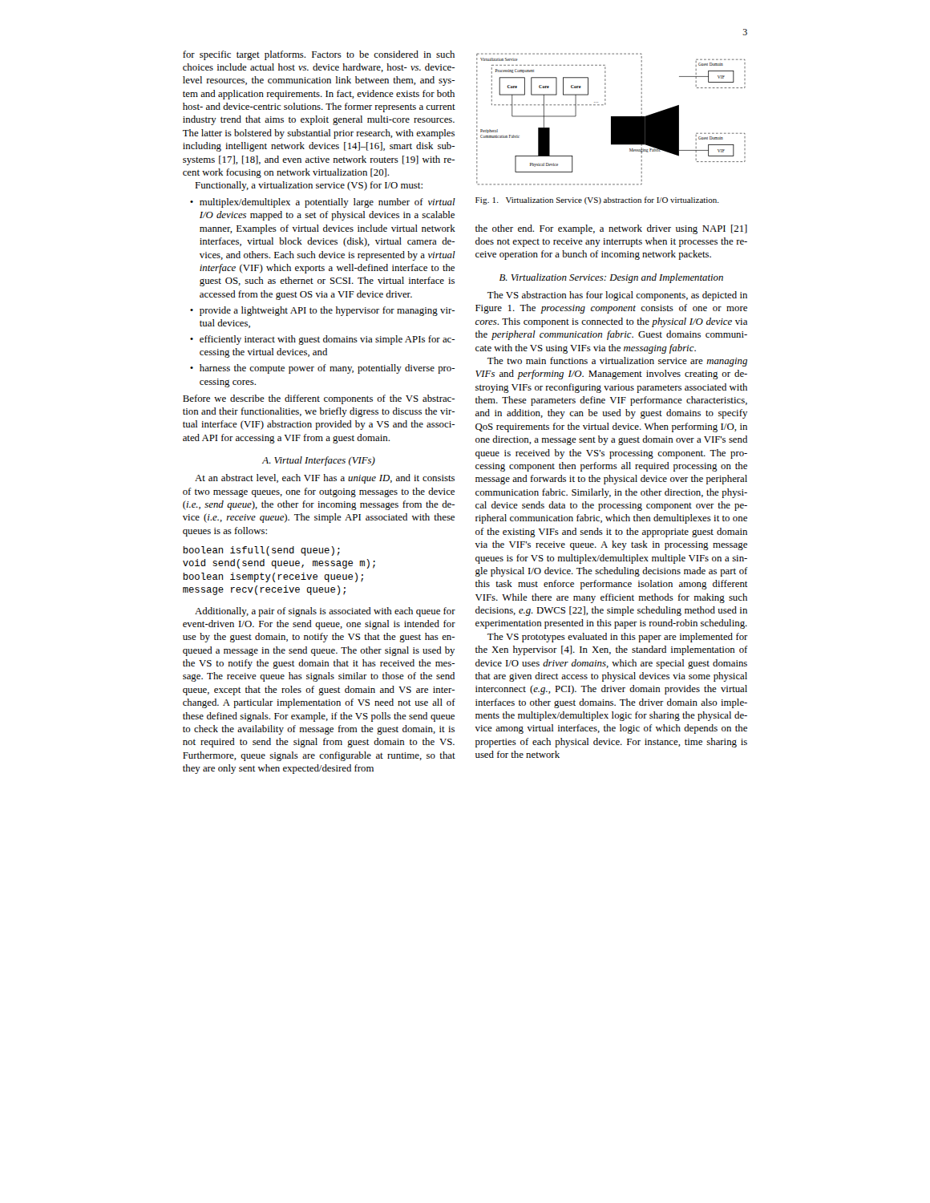3
for specific target platforms. Factors to be considered in such choices include actual host vs. device hardware, host- vs. device-level resources, the communication link between them, and system and application requirements. In fact, evidence exists for both host- and device-centric solutions. The former represents a current industry trend that aims to exploit general multi-core resources. The latter is bolstered by substantial prior research, with examples including intelligent network devices [14]–[16], smart disk subsystems [17], [18], and even active network routers [19] with recent work focusing on network virtualization [20].
Functionally, a virtualization service (VS) for I/O must:
multiplex/demultiplex a potentially large number of virtual I/O devices mapped to a set of physical devices in a scalable manner, Examples of virtual devices include virtual network interfaces, virtual block devices (disk), virtual camera devices, and others. Each such device is represented by a virtual interface (VIF) which exports a well-defined interface to the guest OS, such as ethernet or SCSI. The virtual interface is accessed from the guest OS via a VIF device driver.
provide a lightweight API to the hypervisor for managing virtual devices,
efficiently interact with guest domains via simple APIs for accessing the virtual devices, and
harness the compute power of many, potentially diverse processing cores.
Before we describe the different components of the VS abstraction and their functionalities, we briefly digress to discuss the virtual interface (VIF) abstraction provided by a VS and the associated API for accessing a VIF from a guest domain.
A. Virtual Interfaces (VIFs)
At an abstract level, each VIF has a unique ID, and it consists of two message queues, one for outgoing messages to the device (i.e., send queue), the other for incoming messages from the device (i.e., receive queue). The simple API associated with these queues is as follows:
boolean isfull(send queue); void send(send queue, message m); boolean isempty(receive queue); message recv(receive queue);
Additionally, a pair of signals is associated with each queue for event-driven I/O. For the send queue, one signal is intended for use by the guest domain, to notify the VS that the guest has enqueued a message in the send queue. The other signal is used by the VS to notify the guest domain that it has received the message. The receive queue has signals similar to those of the send queue, except that the roles of guest domain and VS are interchanged. A particular implementation of VS need not use all of these defined signals. For example, if the VS polls the send queue to check the availability of message from the guest domain, it is not required to send the signal from guest domain to the VS. Furthermore, queue signals are configurable at runtime, so that they are only sent when expected/desired from
Virtualization Service Processing Component Core Core Core … Peripheral Communication Fabric Physical Device Messaging Fabric Guest Domain VIF Guest Domain VIF
Fig. 1. Virtualization Service (VS) abstraction for I/O virtualization.
the other end. For example, a network driver using NAPI [21] does not expect to receive any interrupts when it processes the receive operation for a bunch of incoming network packets.
B. Virtualization Services: Design and Implementation
The VS abstraction has four logical components, as depicted in Figure 1. The processing component consists of one or more cores. This component is connected to the physical I/O device via the peripheral communication fabric. Guest domains communicate with the VS using VIFs via the messaging fabric.
The two main functions a virtualization service are managing VIFs and performing I/O. Management involves creating or destroying VIFs or reconfiguring various parameters associated with them. These parameters define VIF performance characteristics, and in addition, they can be used by guest domains to specify QoS requirements for the virtual device. When performing I/O, in one direction, a message sent by a guest domain over a VIF's send queue is received by the VS's processing component. The processing component then performs all required processing on the message and forwards it to the physical device over the peripheral communication fabric. Similarly, in the other direction, the physical device sends data to the processing component over the peripheral communication fabric, which then demultiplexes it to one of the existing VIFs and sends it to the appropriate guest domain via the VIF's receive queue. A key task in processing message queues is for VS to multiplex/demultiplex multiple VIFs on a single physical I/O device. The scheduling decisions made as part of this task must enforce performance isolation among different VIFs. While there are many efficient methods for making such decisions, e.g. DWCS [22], the simple scheduling method used in experimentation presented in this paper is round-robin scheduling.
The VS prototypes evaluated in this paper are implemented for the Xen hypervisor [4]. In Xen, the standard implementation of device I/O uses driver domains, which are special guest domains that are given direct access to physical devices via some physical interconnect (e.g., PCI). The driver domain provides the virtual interfaces to other guest domains. The driver domain also implements the multiplex/demultiplex logic for sharing the physical device among virtual interfaces, the logic of which depends on the properties of each physical device. For instance, time sharing is used for the network